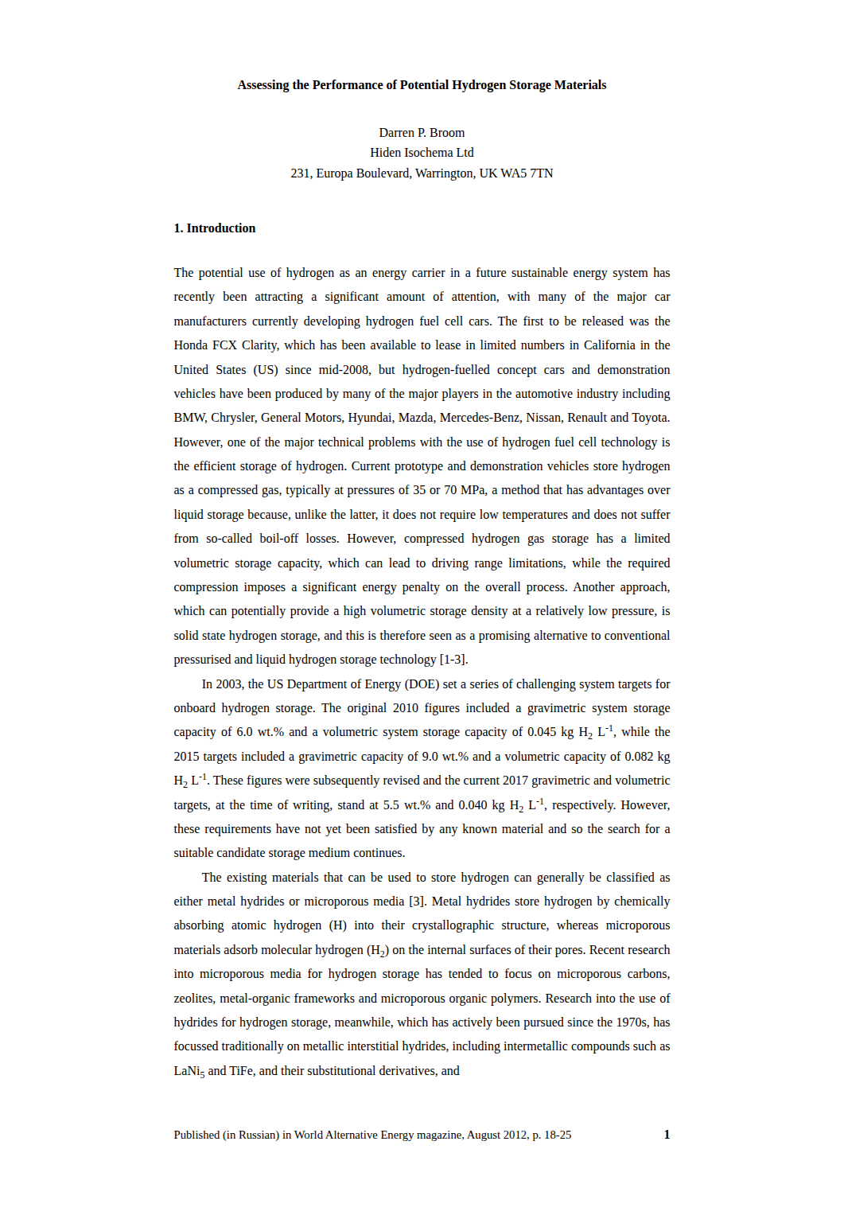Assessing the Performance of Potential Hydrogen Storage Materials
Darren P. Broom
Hiden Isochema Ltd
231, Europa Boulevard, Warrington, UK WA5 7TN
1. Introduction
The potential use of hydrogen as an energy carrier in a future sustainable energy system has recently been attracting a significant amount of attention, with many of the major car manufacturers currently developing hydrogen fuel cell cars. The first to be released was the Honda FCX Clarity, which has been available to lease in limited numbers in California in the United States (US) since mid-2008, but hydrogen-fuelled concept cars and demonstration vehicles have been produced by many of the major players in the automotive industry including BMW, Chrysler, General Motors, Hyundai, Mazda, Mercedes-Benz, Nissan, Renault and Toyota. However, one of the major technical problems with the use of hydrogen fuel cell technology is the efficient storage of hydrogen. Current prototype and demonstration vehicles store hydrogen as a compressed gas, typically at pressures of 35 or 70 MPa, a method that has advantages over liquid storage because, unlike the latter, it does not require low temperatures and does not suffer from so-called boil-off losses. However, compressed hydrogen gas storage has a limited volumetric storage capacity, which can lead to driving range limitations, while the required compression imposes a significant energy penalty on the overall process. Another approach, which can potentially provide a high volumetric storage density at a relatively low pressure, is solid state hydrogen storage, and this is therefore seen as a promising alternative to conventional pressurised and liquid hydrogen storage technology [1-3].
In 2003, the US Department of Energy (DOE) set a series of challenging system targets for onboard hydrogen storage. The original 2010 figures included a gravimetric system storage capacity of 6.0 wt.% and a volumetric system storage capacity of 0.045 kg H2 L-1, while the 2015 targets included a gravimetric capacity of 9.0 wt.% and a volumetric capacity of 0.082 kg H2 L-1. These figures were subsequently revised and the current 2017 gravimetric and volumetric targets, at the time of writing, stand at 5.5 wt.% and 0.040 kg H2 L-1, respectively. However, these requirements have not yet been satisfied by any known material and so the search for a suitable candidate storage medium continues.
The existing materials that can be used to store hydrogen can generally be classified as either metal hydrides or microporous media [3]. Metal hydrides store hydrogen by chemically absorbing atomic hydrogen (H) into their crystallographic structure, whereas microporous materials adsorb molecular hydrogen (H2) on the internal surfaces of their pores. Recent research into microporous media for hydrogen storage has tended to focus on microporous carbons, zeolites, metal-organic frameworks and microporous organic polymers. Research into the use of hydrides for hydrogen storage, meanwhile, which has actively been pursued since the 1970s, has focussed traditionally on metallic interstitial hydrides, including intermetallic compounds such as LaNi5 and TiFe, and their substitutional derivatives, and
Published (in Russian) in World Alternative Energy magazine, August 2012, p. 18-25 1